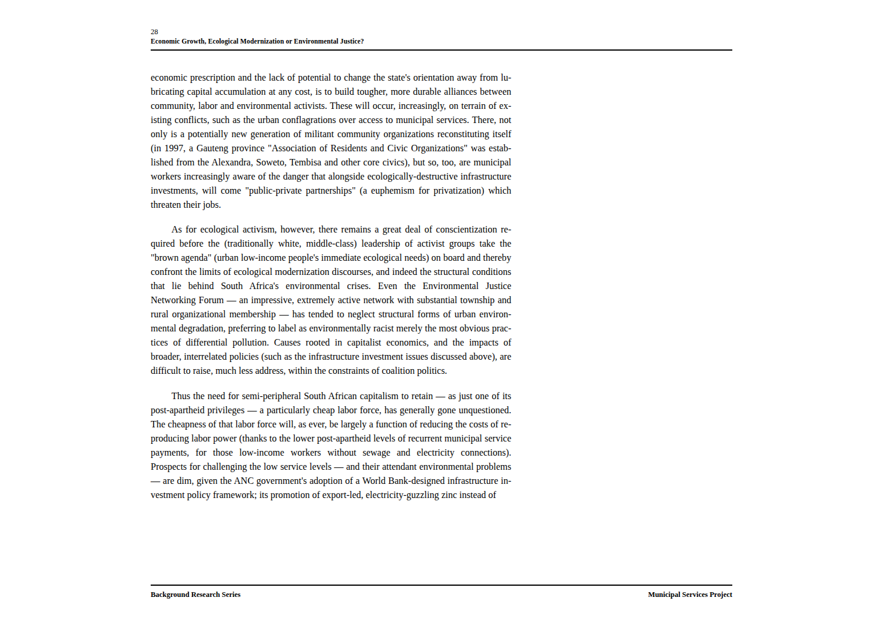28
Economic Growth, Ecological Modernization or Environmental Justice?
economic prescription and the lack of potential to change the state's orientation away from lubricating capital accumulation at any cost, is to build tougher, more durable alliances between community, labor and environmental activists. These will occur, increasingly, on terrain of existing conflicts, such as the urban conflagrations over access to municipal services. There, not only is a potentially new generation of militant community organizations reconstituting itself (in 1997, a Gauteng province "Association of Residents and Civic Organizations" was established from the Alexandra, Soweto, Tembisa and other core civics), but so, too, are municipal workers increasingly aware of the danger that alongside ecologically-destructive infrastructure investments, will come "public-private partnerships" (a euphemism for privatization) which threaten their jobs.
As for ecological activism, however, there remains a great deal of conscientization required before the (traditionally white, middle-class) leadership of activist groups take the "brown agenda" (urban low-income people's immediate ecological needs) on board and thereby confront the limits of ecological modernization discourses, and indeed the structural conditions that lie behind South Africa's environmental crises. Even the Environmental Justice Networking Forum — an impressive, extremely active network with substantial township and rural organizational membership — has tended to neglect structural forms of urban environmental degradation, preferring to label as environmentally racist merely the most obvious practices of differential pollution. Causes rooted in capitalist economics, and the impacts of broader, interrelated policies (such as the infrastructure investment issues discussed above), are difficult to raise, much less address, within the constraints of coalition politics.
Thus the need for semi-peripheral South African capitalism to retain — as just one of its post-apartheid privileges — a particularly cheap labor force, has generally gone unquestioned. The cheapness of that labor force will, as ever, be largely a function of reducing the costs of reproducing labor power (thanks to the lower post-apartheid levels of recurrent municipal service payments, for those low-income workers without sewage and electricity connections). Prospects for challenging the low service levels — and their attendant environmental problems — are dim, given the ANC government's adoption of a World Bank-designed infrastructure investment policy framework; its promotion of export-led, electricity-guzzling zinc instead of
Background Research Series Municipal Services Project